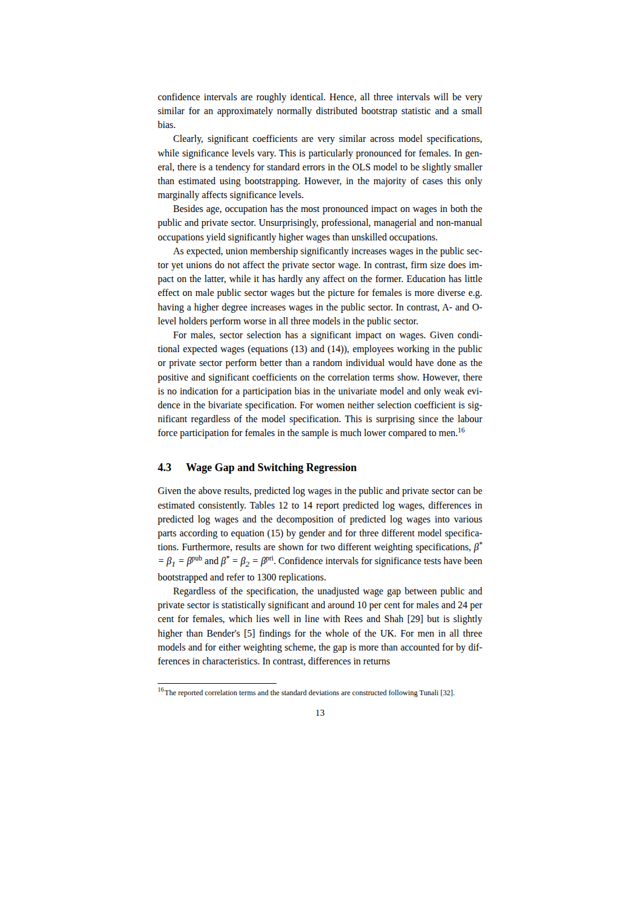confidence intervals are roughly identical. Hence, all three intervals will be very similar for an approximately normally distributed bootstrap statistic and a small bias.
Clearly, significant coefficients are very similar across model specifications, while significance levels vary. This is particularly pronounced for females. In general, there is a tendency for standard errors in the OLS model to be slightly smaller than estimated using bootstrapping. However, in the majority of cases this only marginally affects significance levels.
Besides age, occupation has the most pronounced impact on wages in both the public and private sector. Unsurprisingly, professional, managerial and non-manual occupations yield significantly higher wages than unskilled occupations.
As expected, union membership significantly increases wages in the public sector yet unions do not affect the private sector wage. In contrast, firm size does impact on the latter, while it has hardly any affect on the former. Education has little effect on male public sector wages but the picture for females is more diverse e.g. having a higher degree increases wages in the public sector. In contrast, A- and O-level holders perform worse in all three models in the public sector.
For males, sector selection has a significant impact on wages. Given conditional expected wages (equations (13) and (14)), employees working in the public or private sector perform better than a random individual would have done as the positive and significant coefficients on the correlation terms show. However, there is no indication for a participation bias in the univariate model and only weak evidence in the bivariate specification. For women neither selection coefficient is significant regardless of the model specification. This is surprising since the labour force participation for females in the sample is much lower compared to men.16
4.3 Wage Gap and Switching Regression
Given the above results, predicted log wages in the public and private sector can be estimated consistently. Tables 12 to 14 report predicted log wages, differences in predicted log wages and the decomposition of predicted log wages into various parts according to equation (15) by gender and for three different model specifications. Furthermore, results are shown for two different weighting specifications, β* = β1 = βpub and β* = β2 = βpri. Confidence intervals for significance tests have been bootstrapped and refer to 1300 replications.
Regardless of the specification, the unadjusted wage gap between public and private sector is statistically significant and around 10 per cent for males and 24 per cent for females, which lies well in line with Rees and Shah [29] but is slightly higher than Bender's [5] findings for the whole of the UK. For men in all three models and for either weighting scheme, the gap is more than accounted for by differences in characteristics. In contrast, differences in returns
16The reported correlation terms and the standard deviations are constructed following Tunali [32].
13